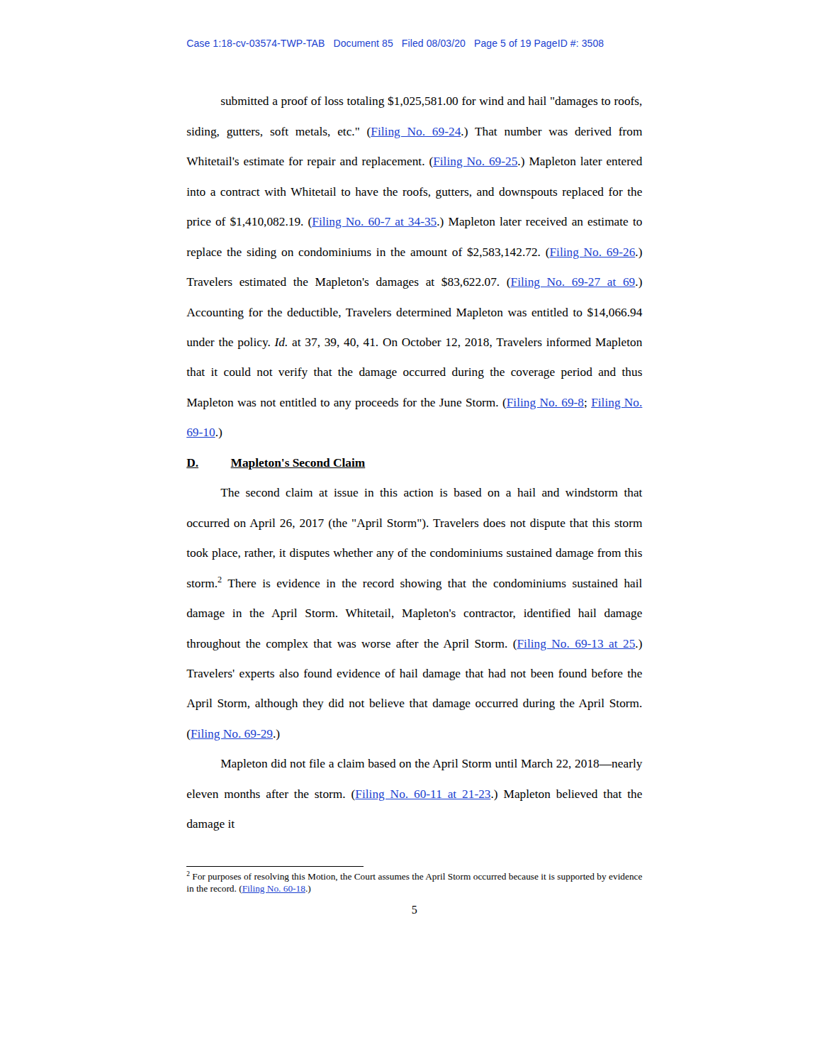Case 1:18-cv-03574-TWP-TAB Document 85 Filed 08/03/20 Page 5 of 19 PageID #: 3508
submitted a proof of loss totaling $1,025,581.00 for wind and hail "damages to roofs, siding, gutters, soft metals, etc." (Filing No. 69-24.) That number was derived from Whitetail's estimate for repair and replacement. (Filing No. 69-25.) Mapleton later entered into a contract with Whitetail to have the roofs, gutters, and downspouts replaced for the price of $1,410,082.19. (Filing No. 60-7 at 34-35.) Mapleton later received an estimate to replace the siding on condominiums in the amount of $2,583,142.72. (Filing No. 69-26.) Travelers estimated the Mapleton's damages at $83,622.07. (Filing No. 69-27 at 69.) Accounting for the deductible, Travelers determined Mapleton was entitled to $14,066.94 under the policy. Id. at 37, 39, 40, 41. On October 12, 2018, Travelers informed Mapleton that it could not verify that the damage occurred during the coverage period and thus Mapleton was not entitled to any proceeds for the June Storm. (Filing No. 69-8; Filing No. 69-10.)
D. Mapleton's Second Claim
The second claim at issue in this action is based on a hail and windstorm that occurred on April 26, 2017 (the "April Storm"). Travelers does not dispute that this storm took place, rather, it disputes whether any of the condominiums sustained damage from this storm.2 There is evidence in the record showing that the condominiums sustained hail damage in the April Storm. Whitetail, Mapleton's contractor, identified hail damage throughout the complex that was worse after the April Storm. (Filing No. 69-13 at 25.) Travelers' experts also found evidence of hail damage that had not been found before the April Storm, although they did not believe that damage occurred during the April Storm. (Filing No. 69-29.)
Mapleton did not file a claim based on the April Storm until March 22, 2018—nearly eleven months after the storm. (Filing No. 60-11 at 21-23.) Mapleton believed that the damage it
2 For purposes of resolving this Motion, the Court assumes the April Storm occurred because it is supported by evidence in the record. (Filing No. 60-18.)
5